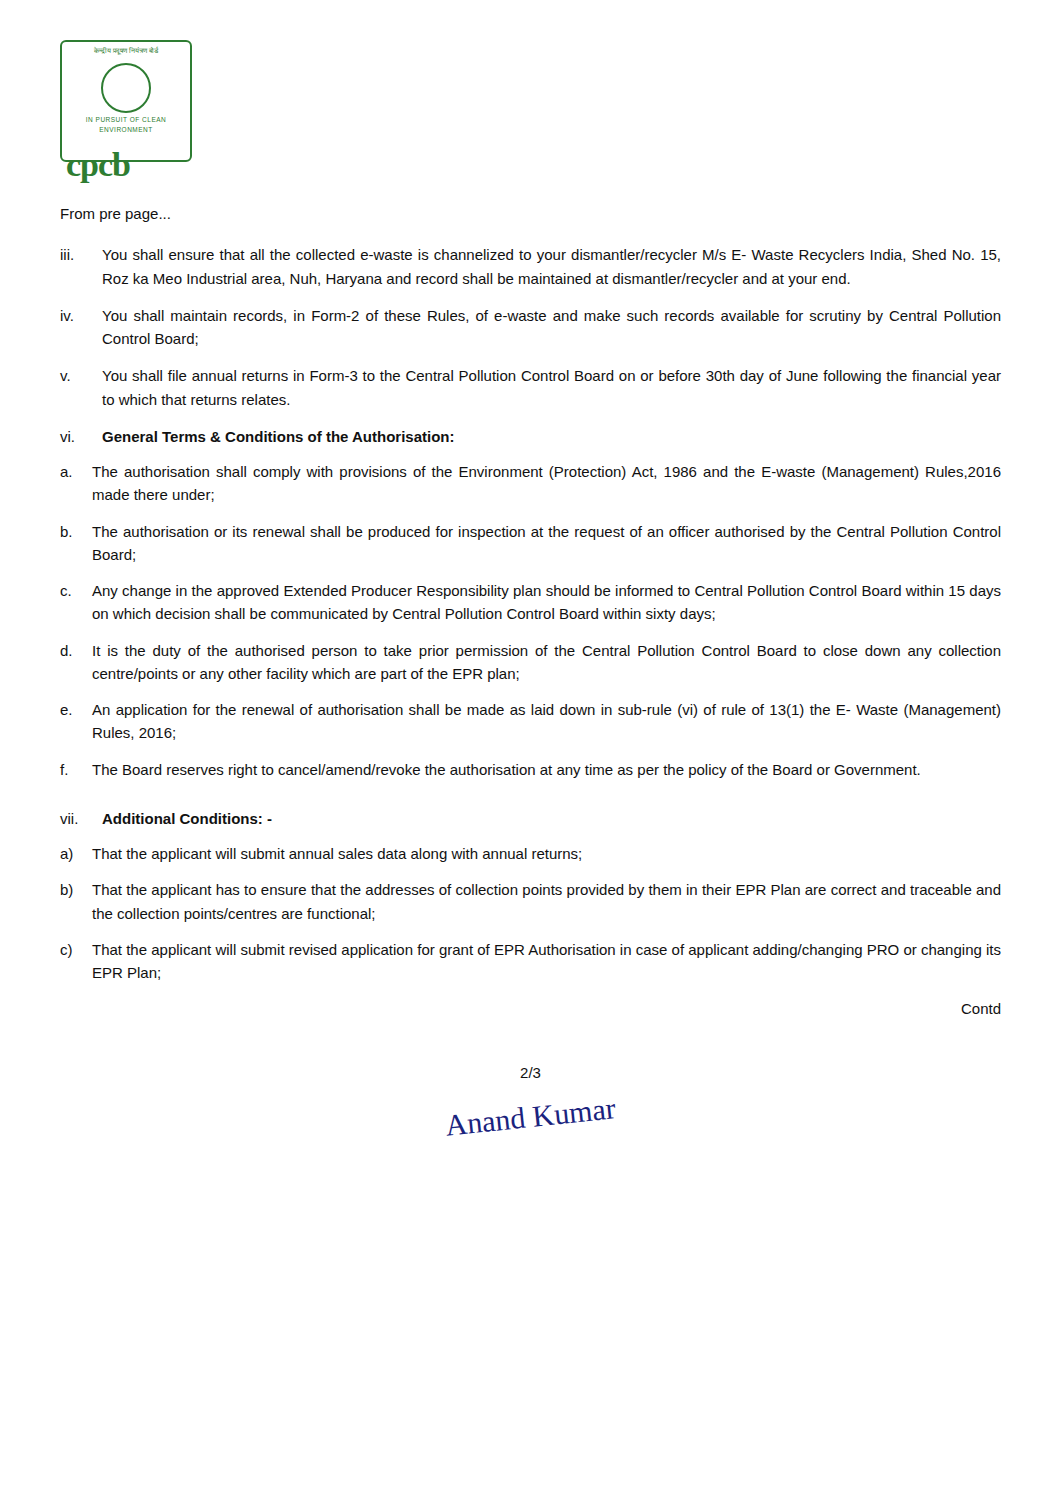केन्द्रीय प्रदूषण नियंत्रण बोर्ड
IN PURSUIT OF CLEAN ENVIRONMENT
cpcb
From pre page...
iii. You shall ensure that all the collected e-waste is channelized to your dismantler/recycler M/s E- Waste Recyclers India, Shed No. 15, Roz ka Meo Industrial area, Nuh, Haryana and record shall be maintained at dismantler/recycler and at your end.
iv. You shall maintain records, in Form-2 of these Rules, of e-waste and make such records available for scrutiny by Central Pollution Control Board;
v. You shall file annual returns in Form-3 to the Central Pollution Control Board on or before 30th day of June following the financial year to which that returns relates.
vi. General Terms & Conditions of the Authorisation:
a. The authorisation shall comply with provisions of the Environment (Protection) Act, 1986 and the E-waste (Management) Rules,2016 made there under;
b. The authorisation or its renewal shall be produced for inspection at the request of an officer authorised by the Central Pollution Control Board;
c. Any change in the approved Extended Producer Responsibility plan should be informed to Central Pollution Control Board within 15 days on which decision shall be communicated by Central Pollution Control Board within sixty days;
d. It is the duty of the authorised person to take prior permission of the Central Pollution Control Board to close down any collection centre/points or any other facility which are part of the EPR plan;
e. An application for the renewal of authorisation shall be made as laid down in sub-rule (vi) of rule of 13(1) the E- Waste (Management) Rules, 2016;
f. The Board reserves right to cancel/amend/revoke the authorisation at any time as per the policy of the Board or Government.
vii. Additional Conditions: -
a) That the applicant will submit annual sales data along with annual returns;
b) That the applicant has to ensure that the addresses of collection points provided by them in their EPR Plan are correct and traceable and the collection points/centres are functional;
c) That the applicant will submit revised application for grant of EPR Authorisation in case of applicant adding/changing PRO or changing its EPR Plan;
Contd
2/3
Anand Kumar